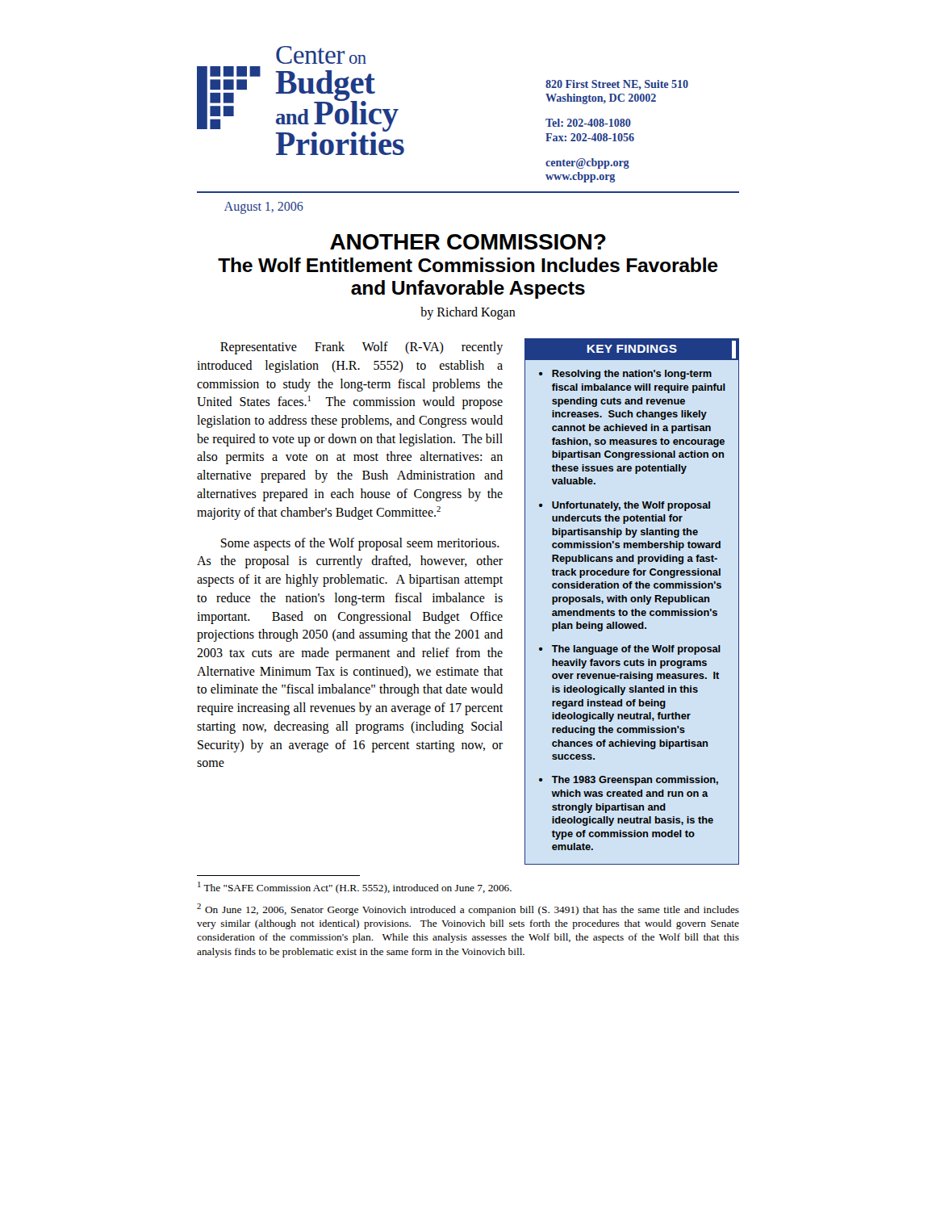Center on
Budget
and Policy
Priorities
820 First Street NE, Suite 510
Washington, DC 20002
Tel: 202-408-1080
Fax: 202-408-1056
center@cbpp.org
www.cbpp.org
August 1, 2006
ANOTHER COMMISSION? The Wolf Entitlement Commission Includes Favorable and Unfavorable Aspects
by Richard Kogan
Representative Frank Wolf (R-VA) recently introduced legislation (H.R. 5552) to establish a commission to study the long-term fiscal problems the United States faces.1 The commission would propose legislation to address these problems, and Congress would be required to vote up or down on that legislation. The bill also permits a vote on at most three alternatives: an alternative prepared by the Bush Administration and alternatives prepared in each house of Congress by the majority of that chamber's Budget Committee.2
Some aspects of the Wolf proposal seem meritorious. As the proposal is currently drafted, however, other aspects of it are highly problematic. A bipartisan attempt to reduce the nation's long-term fiscal imbalance is important. Based on Congressional Budget Office projections through 2050 (and assuming that the 2001 and 2003 tax cuts are made permanent and relief from the Alternative Minimum Tax is continued), we estimate that to eliminate the "fiscal imbalance" through that date would require increasing all revenues by an average of 17 percent starting now, decreasing all programs (including Social Security) by an average of 16 percent starting now, or some
KEY FINDINGS
Resolving the nation's long-term fiscal imbalance will require painful spending cuts and revenue increases. Such changes likely cannot be achieved in a partisan fashion, so measures to encourage bipartisan Congressional action on these issues are potentially valuable.
Unfortunately, the Wolf proposal undercuts the potential for bipartisanship by slanting the commission's membership toward Republicans and providing a fast-track procedure for Congressional consideration of the commission's proposals, with only Republican amendments to the commission's plan being allowed.
The language of the Wolf proposal heavily favors cuts in programs over revenue-raising measures. It is ideologically slanted in this regard instead of being ideologically neutral, further reducing the commission's chances of achieving bipartisan success.
The 1983 Greenspan commission, which was created and run on a strongly bipartisan and ideologically neutral basis, is the type of commission model to emulate.
1 The "SAFE Commission Act" (H.R. 5552), introduced on June 7, 2006.
2 On June 12, 2006, Senator George Voinovich introduced a companion bill (S. 3491) that has the same title and includes very similar (although not identical) provisions. The Voinovich bill sets forth the procedures that would govern Senate consideration of the commission's plan. While this analysis assesses the Wolf bill, the aspects of the Wolf bill that this analysis finds to be problematic exist in the same form in the Voinovich bill.